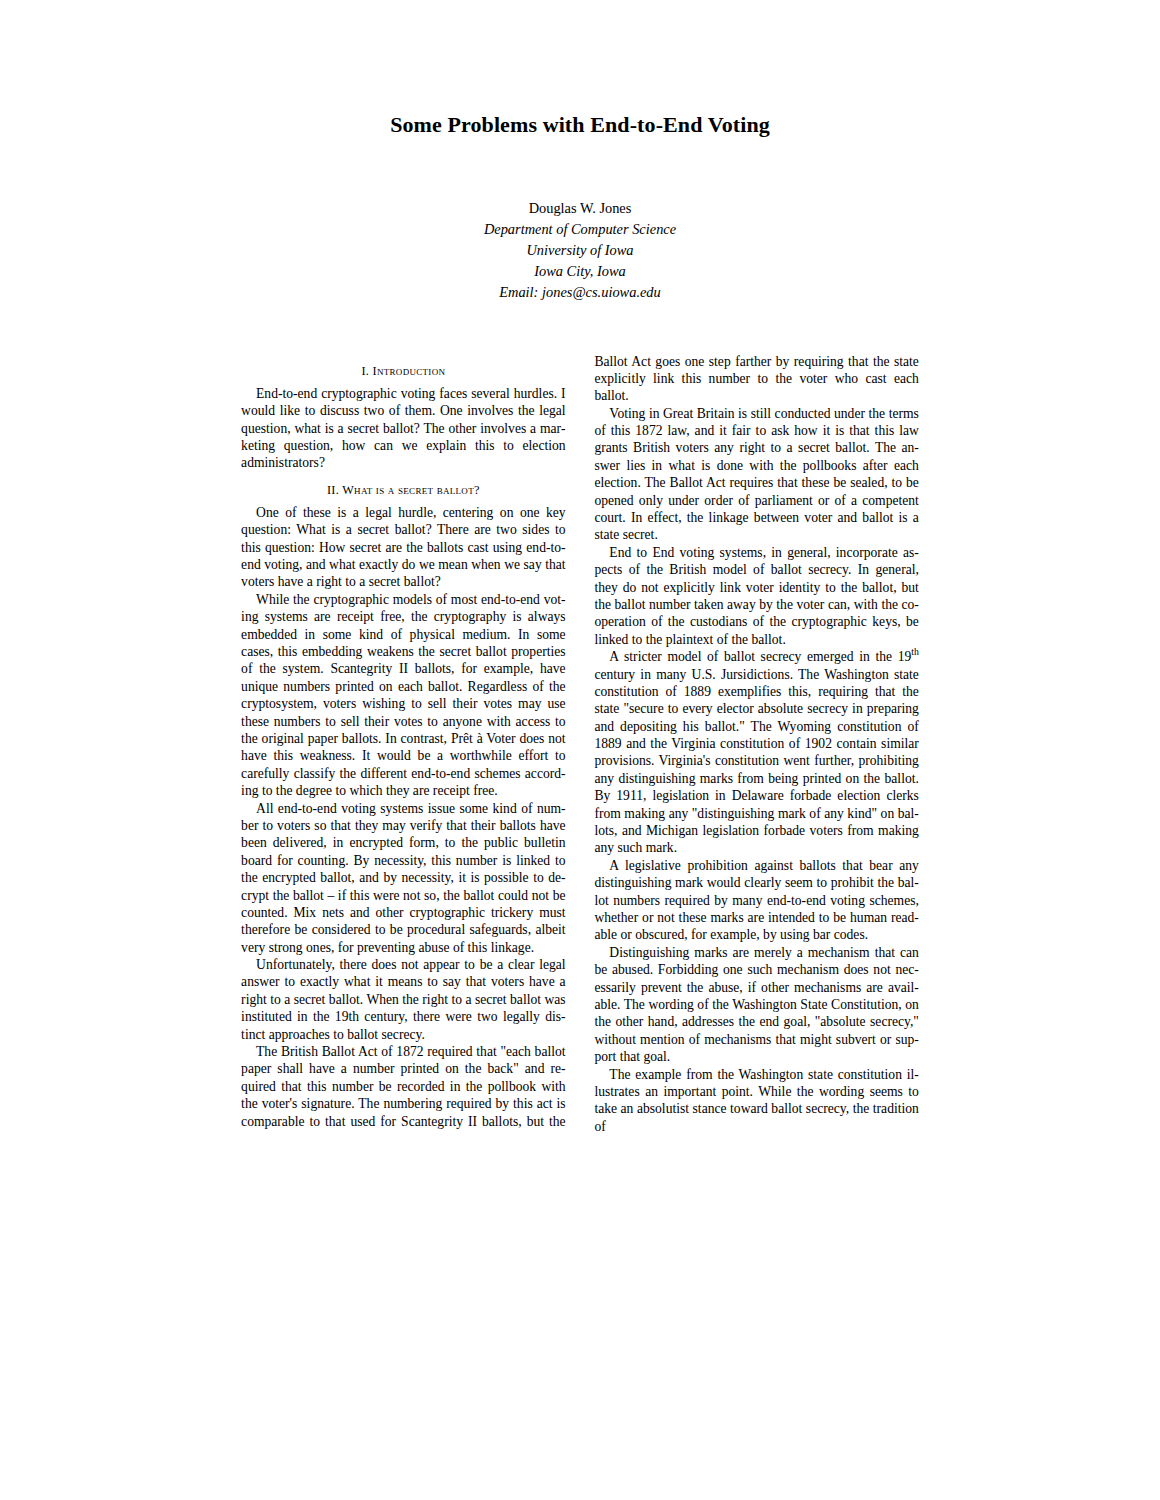Some Problems with End-to-End Voting
Douglas W. Jones
Department of Computer Science
University of Iowa
Iowa City, Iowa
Email: jones@cs.uiowa.edu
I. Introduction
End-to-end cryptographic voting faces several hurdles. I would like to discuss two of them. One involves the legal question, what is a secret ballot? The other involves a marketing question, how can we explain this to election administrators?
II. What is a secret ballot?
One of these is a legal hurdle, centering on one key question: What is a secret ballot? There are two sides to this question: How secret are the ballots cast using end-to-end voting, and what exactly do we mean when we say that voters have a right to a secret ballot?
While the cryptographic models of most end-to-end voting systems are receipt free, the cryptography is always embedded in some kind of physical medium. In some cases, this embedding weakens the secret ballot properties of the system. Scantegrity II ballots, for example, have unique numbers printed on each ballot. Regardless of the cryptosystem, voters wishing to sell their votes may use these numbers to sell their votes to anyone with access to the original paper ballots. In contrast, Prêt à Voter does not have this weakness. It would be a worthwhile effort to carefully classify the different end-to-end schemes according to the degree to which they are receipt free.
All end-to-end voting systems issue some kind of number to voters so that they may verify that their ballots have been delivered, in encrypted form, to the public bulletin board for counting. By necessity, this number is linked to the encrypted ballot, and by necessity, it is possible to decrypt the ballot – if this were not so, the ballot could not be counted. Mix nets and other cryptographic trickery must therefore be considered to be procedural safeguards, albeit very strong ones, for preventing abuse of this linkage.
Unfortunately, there does not appear to be a clear legal answer to exactly what it means to say that voters have a right to a secret ballot. When the right to a secret ballot was instituted in the 19th century, there were two legally distinct approaches to ballot secrecy.
The British Ballot Act of 1872 required that "each ballot paper shall have a number printed on the back" and required that this number be recorded in the pollbook with the voter's signature. The numbering required by this act is comparable to that used for Scantegrity II ballots, but the Ballot Act goes one step farther by requiring that the state explicitly link this number to the voter who cast each ballot.
Voting in Great Britain is still conducted under the terms of this 1872 law, and it fair to ask how it is that this law grants British voters any right to a secret ballot. The answer lies in what is done with the pollbooks after each election. The Ballot Act requires that these be sealed, to be opened only under order of parliament or of a competent court. In effect, the linkage between voter and ballot is a state secret.
End to End voting systems, in general, incorporate aspects of the British model of ballot secrecy. In general, they do not explicitly link voter identity to the ballot, but the ballot number taken away by the voter can, with the cooperation of the custodians of the cryptographic keys, be linked to the plaintext of the ballot.
A stricter model of ballot secrecy emerged in the 19th century in many U.S. Jursidictions. The Washington state constitution of 1889 exemplifies this, requiring that the state "secure to every elector absolute secrecy in preparing and depositing his ballot." The Wyoming constitution of 1889 and the Virginia constitution of 1902 contain similar provisions. Virginia's constitution went further, prohibiting any distinguishing marks from being printed on the ballot. By 1911, legislation in Delaware forbade election clerks from making any "distinguishing mark of any kind" on ballots, and Michigan legislation forbade voters from making any such mark.
A legislative prohibition against ballots that bear any distinguishing mark would clearly seem to prohibit the ballot numbers required by many end-to-end voting schemes, whether or not these marks are intended to be human readable or obscured, for example, by using bar codes.
Distinguishing marks are merely a mechanism that can be abused. Forbidding one such mechanism does not necessarily prevent the abuse, if other mechanisms are available. The wording of the Washington State Constitution, on the other hand, addresses the end goal, "absolute secrecy," without mention of mechanisms that might subvert or support that goal.
The example from the Washington state constitution illustrates an important point. While the wording seems to take an absolutist stance toward ballot secrecy, the tradition of